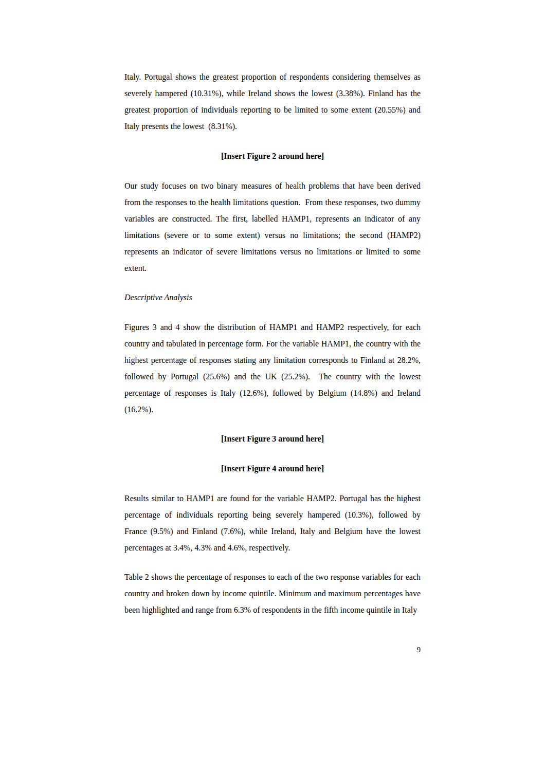Italy. Portugal shows the greatest proportion of respondents considering themselves as severely hampered (10.31%), while Ireland shows the lowest (3.38%). Finland has the greatest proportion of individuals reporting to be limited to some extent (20.55%) and Italy presents the lowest (8.31%).
[Insert Figure 2 around here]
Our study focuses on two binary measures of health problems that have been derived from the responses to the health limitations question. From these responses, two dummy variables are constructed. The first, labelled HAMP1, represents an indicator of any limitations (severe or to some extent) versus no limitations; the second (HAMP2) represents an indicator of severe limitations versus no limitations or limited to some extent.
Descriptive Analysis
Figures 3 and 4 show the distribution of HAMP1 and HAMP2 respectively, for each country and tabulated in percentage form. For the variable HAMP1, the country with the highest percentage of responses stating any limitation corresponds to Finland at 28.2%, followed by Portugal (25.6%) and the UK (25.2%). The country with the lowest percentage of responses is Italy (12.6%), followed by Belgium (14.8%) and Ireland (16.2%).
[Insert Figure 3 around here]
[Insert Figure 4 around here]
Results similar to HAMP1 are found for the variable HAMP2. Portugal has the highest percentage of individuals reporting being severely hampered (10.3%), followed by France (9.5%) and Finland (7.6%), while Ireland, Italy and Belgium have the lowest percentages at 3.4%, 4.3% and 4.6%, respectively.
Table 2 shows the percentage of responses to each of the two response variables for each country and broken down by income quintile. Minimum and maximum percentages have been highlighted and range from 6.3% of respondents in the fifth income quintile in Italy
9